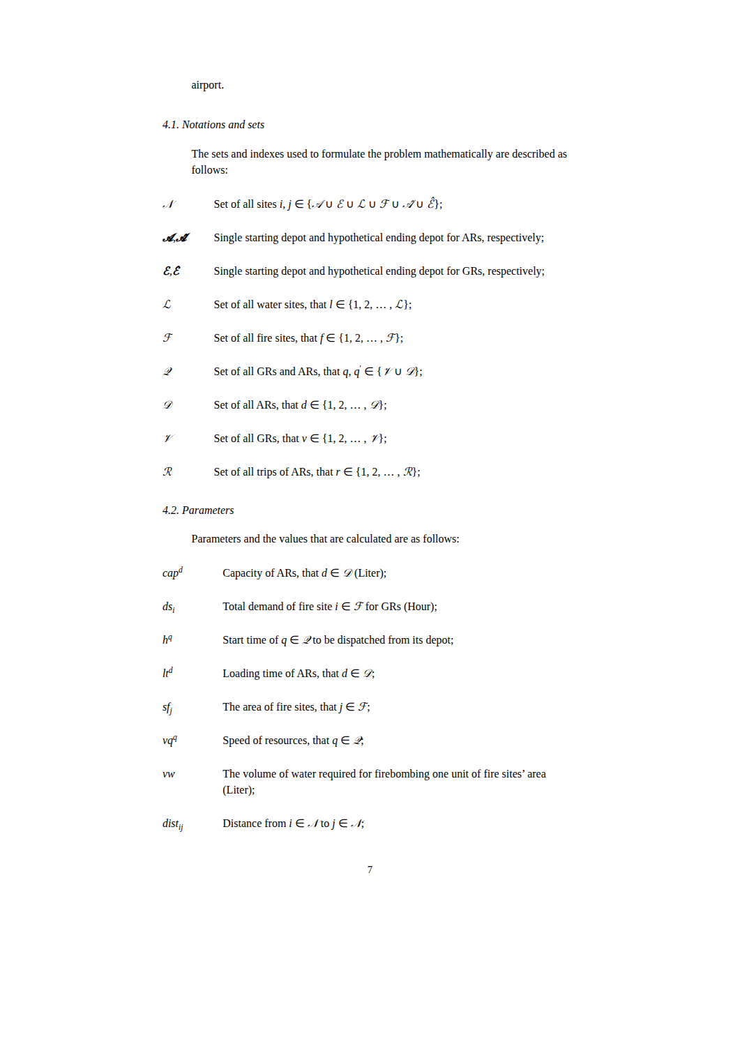airport.
4.1. Notations and sets
The sets and indexes used to formulate the problem mathematically are described as follows:
𝒩
Set of all sites i, j ∈ {𝒜 ∪ ℰ ∪ ℒ ∪ ℱ ∪ 𝒜̂ ∪ ℰ̂};
𝓐,𝓐̂
Single starting depot and hypothetical ending depot for ARs, respectively;
ℰ,ℰ̂
Single starting depot and hypothetical ending depot for GRs, respectively;
ℒ
Set of all water sites, that l ∈ {1, 2, … , ℒ};
ℱ
Set of all fire sites, that f ∈ {1, 2, … , ℱ};
𝒬
Set of all GRs and ARs, that q, q′ ∈ {𝒱 ∪ 𝒟};
𝒟
Set of all ARs, that d ∈ {1, 2, … , 𝒟};
𝒱
Set of all GRs, that v ∈ {1, 2, … , 𝒱};
ℛ
Set of all trips of ARs, that r ∈ {1, 2, … , ℛ};
4.2. Parameters
Parameters and the values that are calculated are as follows:
capd
Capacity of ARs, that d ∈ 𝒟 (Liter);
dsi
Total demand of fire site i ∈ ℱ for GRs (Hour);
hq
Start time of q ∈ 𝒬 to be dispatched from its depot;
ltd
Loading time of ARs, that d ∈ 𝒟;
sfj
The area of fire sites, that j ∈ ℱ;
vqq
Speed of resources, that q ∈ 𝒬;
vw
The volume of water required for firebombing one unit of fire sites’ area (Liter);
distij
Distance from i ∈ 𝒩 to j ∈ 𝒩;
7